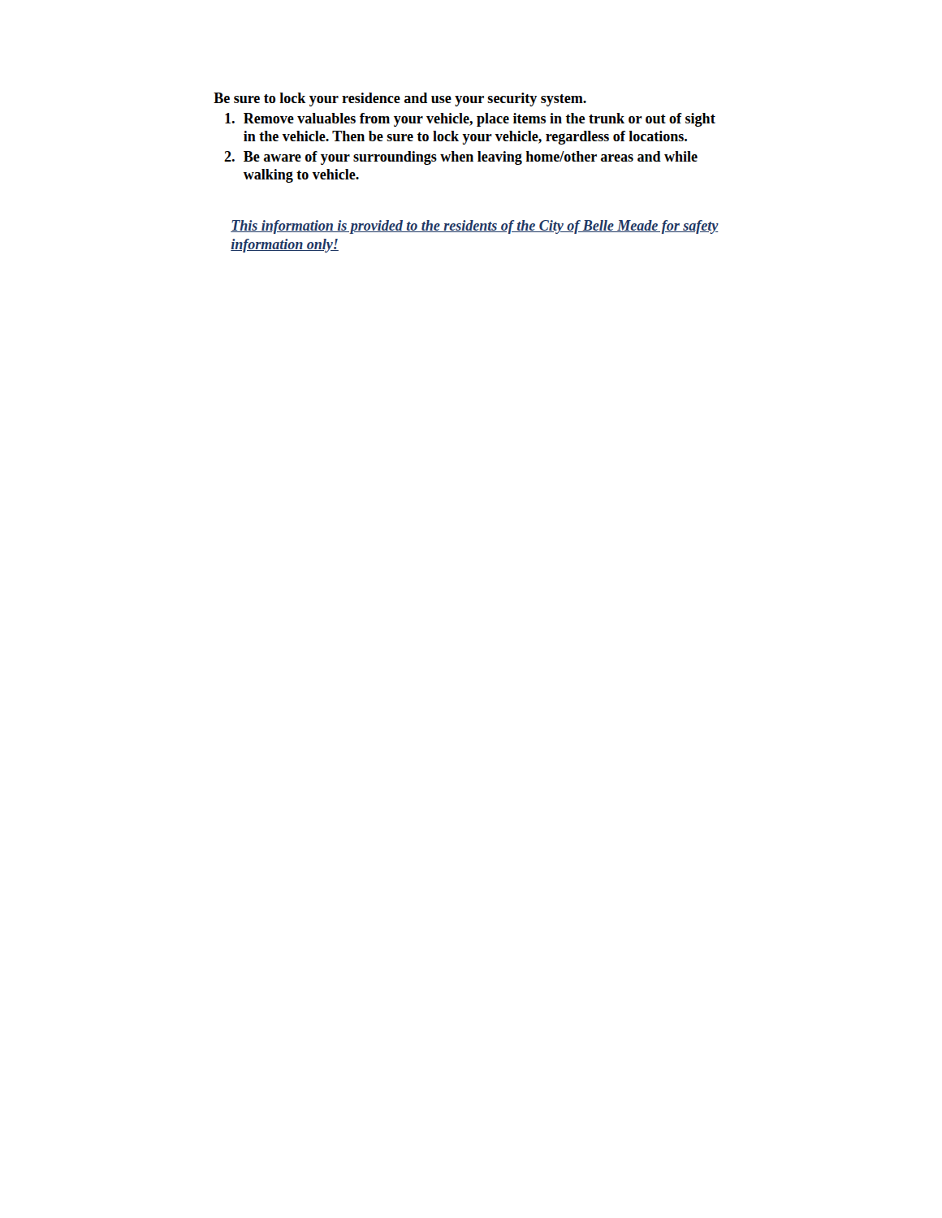Be sure to lock your residence and use your security system.
Remove valuables from your vehicle, place items in the trunk or out of sight in the vehicle. Then be sure to lock your vehicle, regardless of locations.
Be aware of your surroundings when leaving home/other areas and while walking to vehicle.
This information is provided to the residents of the City of Belle Meade for safety information only!